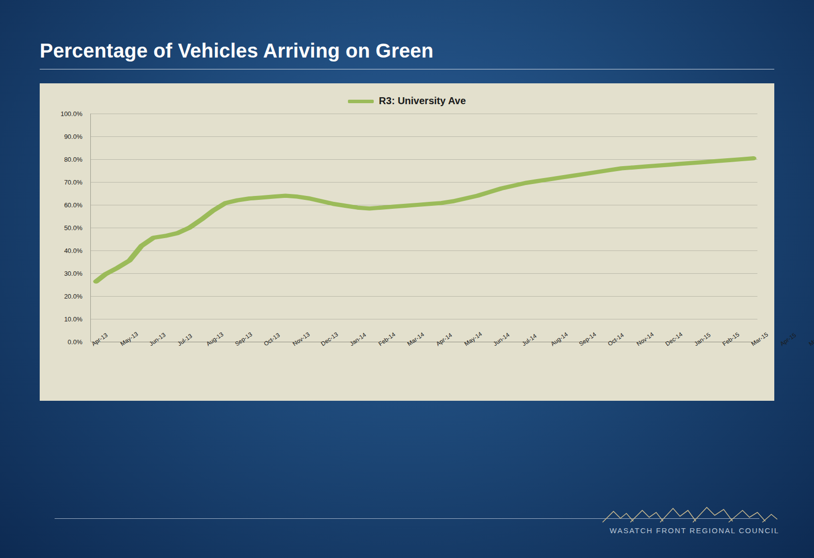Percentage of Vehicles Arriving on Green
R3: University Ave
100.0%
90.0%
80.0%
70.0%
60.0%
50.0%
40.0%
30.0%
20.0%
10.0%
0.0%
Apr-13
May-13
Jun-13
Jul-13
Aug-13
Sep-13
Oct-13
Nov-13
Dec-13
Jan-14
Feb-14
Mar-14
Apr-14
May-14
Jun-14
Jul-14
Aug-14
Sep-14
Oct-14
Nov-14
Dec-14
Jan-15
Feb-15
Mar-15
Apr-15
May-15
Jun-15
WASATCH FRONT REGIONAL COUNCIL